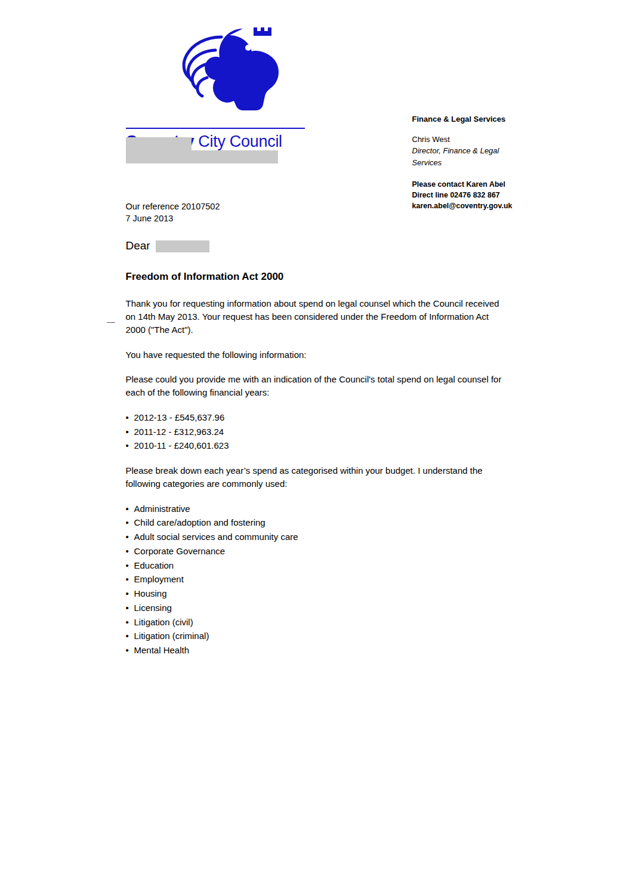Coventry City Council
Finance & Legal Services
Chris West
Director, Finance & Legal Services
Please contact Karen Abel
Direct line 02476 832 867
karen.abel@coventry.gov.uk
Our reference 20107502
7 June 2013
Dear
Freedom of Information Act 2000
Thank you for requesting information about spend on legal counsel which the Council received on 14th May 2013. Your request has been considered under the Freedom of Information Act 2000 ("The Act").
You have requested the following information:
Please could you provide me with an indication of the Council's total spend on legal counsel for each of the following financial years:
2012-13 - £545,637.96
2011-12 - £312,963.24
2010-11 - £240,601.623
Please break down each year’s spend as categorised within your budget. I understand the following categories are commonly used:
Administrative
Child care/adoption and fostering
Adult social services and community care
Corporate Governance
Education
Employment
Housing
Licensing
Litigation (civil)
Litigation (criminal)
Mental Health